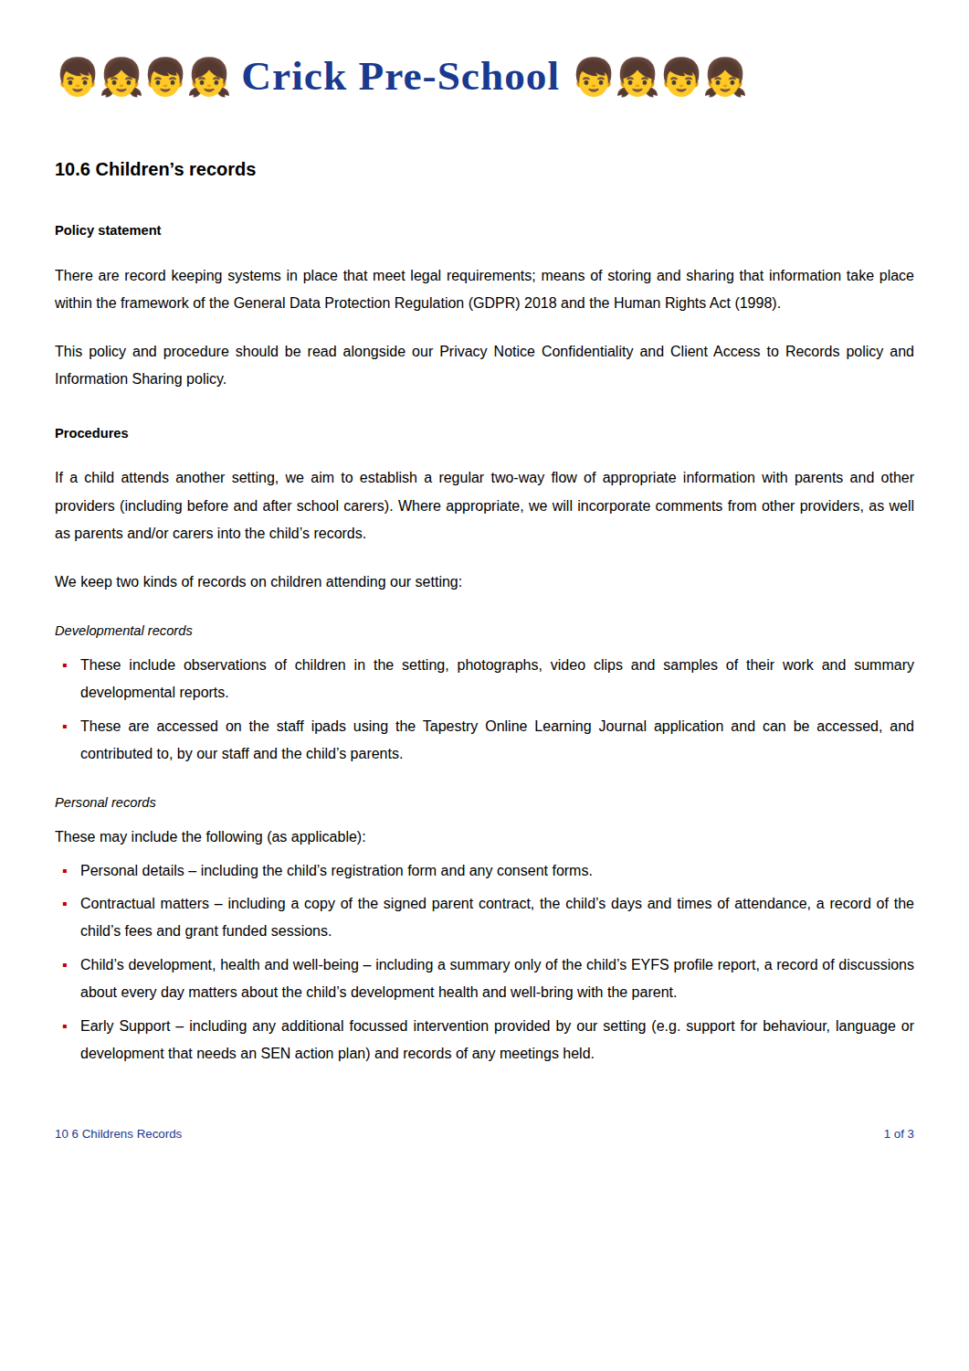👦👧👦👧 Crick Pre-School 👦👧👦👧
10.6 Children’s records
Policy statement
There are record keeping systems in place that meet legal requirements; means of storing and sharing that information take place within the framework of the General Data Protection Regulation (GDPR) 2018 and the Human Rights Act (1998).
This policy and procedure should be read alongside our Privacy Notice Confidentiality and Client Access to Records policy and Information Sharing policy.
Procedures
If a child attends another setting, we aim to establish a regular two-way flow of appropriate information with parents and other providers (including before and after school carers). Where appropriate, we will incorporate comments from other providers, as well as parents and/or carers into the child’s records.
We keep two kinds of records on children attending our setting:
Developmental records
These include observations of children in the setting, photographs, video clips and samples of their work and summary developmental reports.
These are accessed on the staff ipads using the Tapestry Online Learning Journal application and can be accessed, and contributed to, by our staff and the child’s parents.
Personal records
These may include the following (as applicable):
Personal details – including the child’s registration form and any consent forms.
Contractual matters – including a copy of the signed parent contract, the child’s days and times of attendance, a record of the child’s fees and grant funded sessions.
Child’s development, health and well-being – including a summary only of the child’s EYFS profile report, a record of discussions about every day matters about the child’s development health and well-bring with the parent.
Early Support – including any additional focussed intervention provided by our setting (e.g. support for behaviour, language or development that needs an SEN action plan) and records of any meetings held.
10 6 Childrens Records 1 of 3